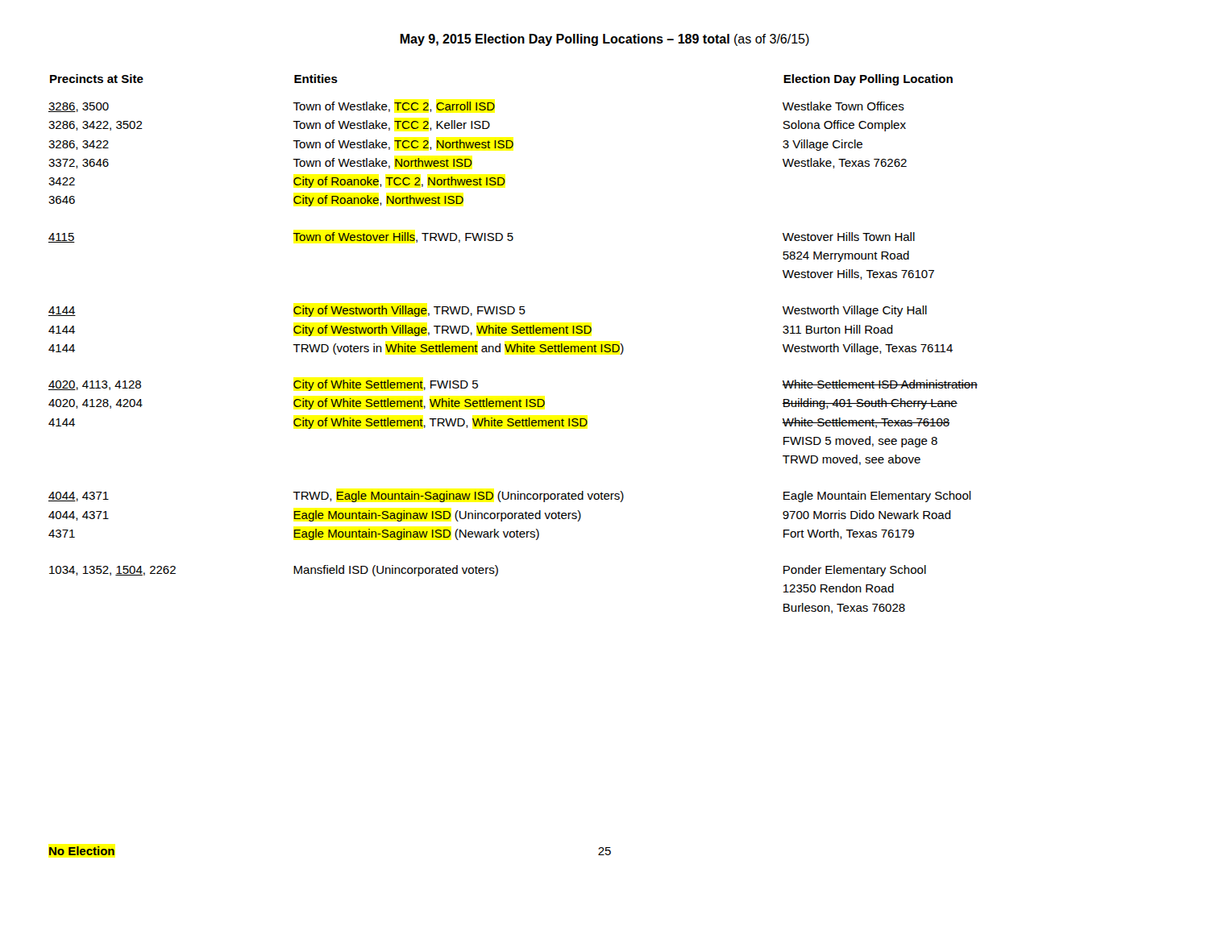May 9, 2015 Election Day Polling Locations – 189 total (as of 3/6/15)
| Precincts at Site | Entities | Election Day Polling Location |
| --- | --- | --- |
| 3286 , 3500 3286, 3422, 3502 3286, 3422 3372, 3646 3422 3646 | Town of Westlake, TCC 2 , Carroll ISD Town of Westlake, TCC 2 , Keller ISD Town of Westlake, TCC 2 , Northwest ISD Town of Westlake, Northwest ISD City of Roanoke , TCC 2 , Northwest ISD City of Roanoke , Northwest ISD | Westlake Town Offices Solona Office Complex 3 Village Circle Westlake, Texas 76262 |
| 4115 | Town of Westover Hills , TRWD, FWISD 5 | Westover Hills Town Hall 5824 Merrymount Road Westover Hills, Texas 76107 |
| 4144 4144 4144 | City of Westworth Village , TRWD, FWISD 5 City of Westworth Village , TRWD, White Settlement ISD TRWD (voters in White Settlement and White Settlement ISD ) | Westworth Village City Hall 311 Burton Hill Road Westworth Village, Texas 76114 |
| 4020 , 4113, 4128 4020, 4128, 4204 4144 | City of White Settlement , FWISD 5 City of White Settlement , White Settlement ISD City of White Settlement , TRWD, White Settlement ISD | White Settlement ISD Administration Building, 401 South Cherry Lane White Settlement, Texas 76108 FWISD 5 moved, see page 8 TRWD moved, see above |
| 4044 , 4371 4044, 4371 4371 | TRWD, Eagle Mountain-Saginaw ISD (Unincorporated voters) Eagle Mountain-Saginaw ISD (Unincorporated voters) Eagle Mountain-Saginaw ISD (Newark voters) | Eagle Mountain Elementary School 9700 Morris Dido Newark Road Fort Worth, Texas 76179 |
| 1034, 1352, 1504 , 2262 | Mansfield ISD (Unincorporated voters) | Ponder Elementary School 12350 Rendon Road Burleson, Texas 76028 |
25
No Election